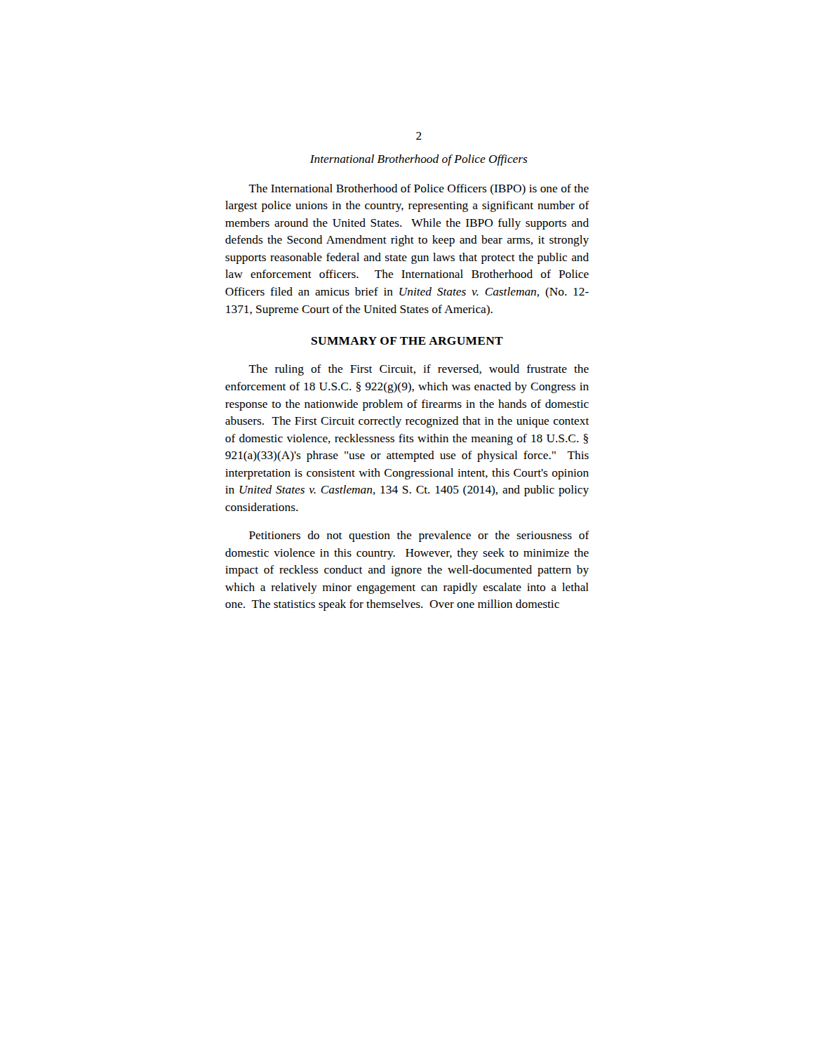2
International Brotherhood of Police Officers
The International Brotherhood of Police Officers (IBPO) is one of the largest police unions in the country, representing a significant number of members around the United States. While the IBPO fully supports and defends the Second Amendment right to keep and bear arms, it strongly supports reasonable federal and state gun laws that protect the public and law enforcement officers. The International Brotherhood of Police Officers filed an amicus brief in United States v. Castleman, (No. 12-1371, Supreme Court of the United States of America).
SUMMARY OF THE ARGUMENT
The ruling of the First Circuit, if reversed, would frustrate the enforcement of 18 U.S.C. § 922(g)(9), which was enacted by Congress in response to the nationwide problem of firearms in the hands of domestic abusers. The First Circuit correctly recognized that in the unique context of domestic violence, recklessness fits within the meaning of 18 U.S.C. § 921(a)(33)(A)'s phrase "use or attempted use of physical force." This interpretation is consistent with Congressional intent, this Court's opinion in United States v. Castleman, 134 S. Ct. 1405 (2014), and public policy considerations.
Petitioners do not question the prevalence or the seriousness of domestic violence in this country. However, they seek to minimize the impact of reckless conduct and ignore the well-documented pattern by which a relatively minor engagement can rapidly escalate into a lethal one. The statistics speak for themselves. Over one million domestic